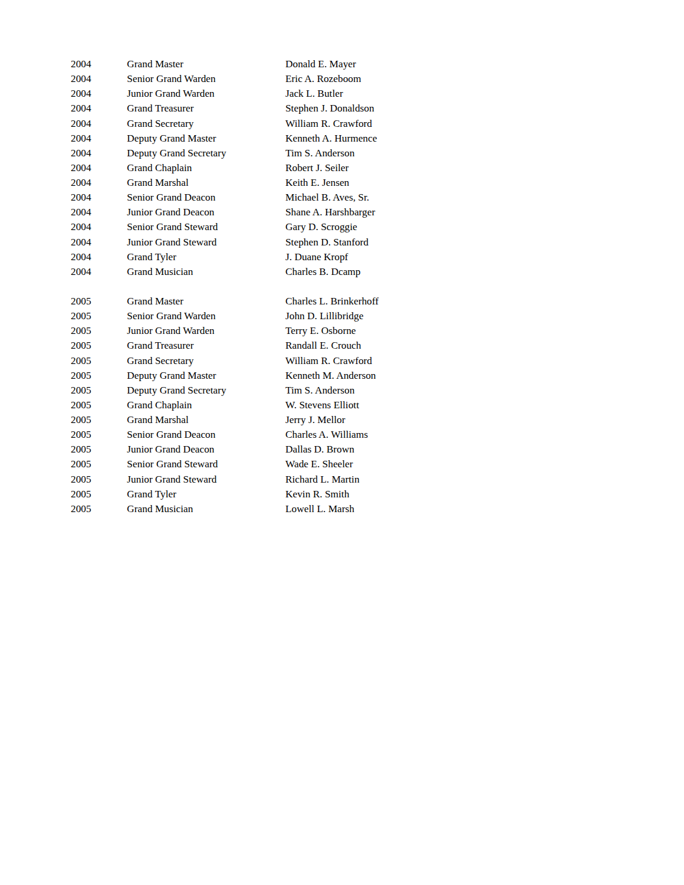| 2004 | Grand Master | Donald E. Mayer |
| 2004 | Senior Grand Warden | Eric A. Rozeboom |
| 2004 | Junior Grand Warden | Jack L. Butler |
| 2004 | Grand Treasurer | Stephen J. Donaldson |
| 2004 | Grand Secretary | William R. Crawford |
| 2004 | Deputy Grand Master | Kenneth A. Hurmence |
| 2004 | Deputy Grand Secretary | Tim S. Anderson |
| 2004 | Grand Chaplain | Robert J. Seiler |
| 2004 | Grand Marshal | Keith E. Jensen |
| 2004 | Senior Grand Deacon | Michael B. Aves, Sr. |
| 2004 | Junior Grand Deacon | Shane A. Harshbarger |
| 2004 | Senior Grand Steward | Gary D. Scroggie |
| 2004 | Junior Grand Steward | Stephen D. Stanford |
| 2004 | Grand Tyler | J. Duane Kropf |
| 2004 | Grand Musician | Charles B. Dcamp |
| 2005 | Grand Master | Charles L. Brinkerhoff |
| 2005 | Senior Grand Warden | John D. Lillibridge |
| 2005 | Junior Grand Warden | Terry E. Osborne |
| 2005 | Grand Treasurer | Randall E. Crouch |
| 2005 | Grand Secretary | William R. Crawford |
| 2005 | Deputy Grand Master | Kenneth M. Anderson |
| 2005 | Deputy Grand Secretary | Tim S. Anderson |
| 2005 | Grand Chaplain | W. Stevens Elliott |
| 2005 | Grand Marshal | Jerry J. Mellor |
| 2005 | Senior Grand Deacon | Charles A. Williams |
| 2005 | Junior Grand Deacon | Dallas D. Brown |
| 2005 | Senior Grand Steward | Wade E. Sheeler |
| 2005 | Junior Grand Steward | Richard L. Martin |
| 2005 | Grand Tyler | Kevin R. Smith |
| 2005 | Grand Musician | Lowell L. Marsh |